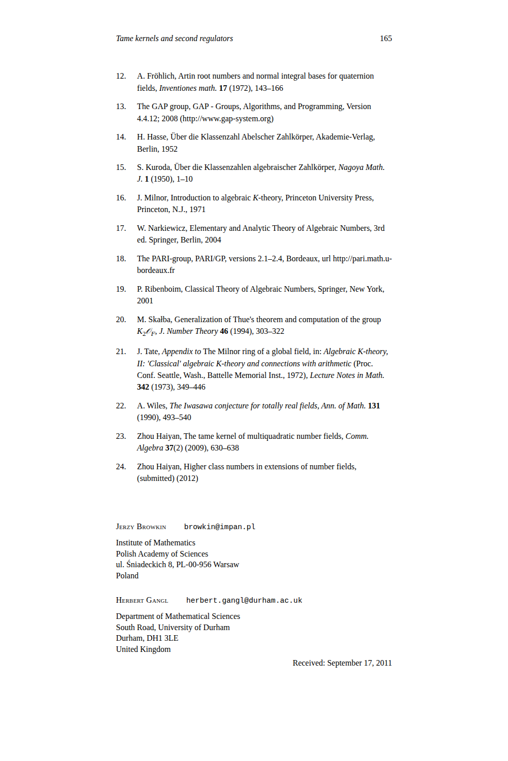Tame kernels and second regulators 165
12. A. Fröhlich, Artin root numbers and normal integral bases for quaternion fields, Inventiones math. 17 (1972), 143–166
13. The GAP group, GAP - Groups, Algorithms, and Programming, Version 4.4.12; 2008 (http://www.gap-system.org)
14. H. Hasse, Über die Klassenzahl Abelscher Zahlkörper, Akademie-Verlag, Berlin, 1952
15. S. Kuroda, Über die Klassenzahlen algebraischer Zahlkörper, Nagoya Math. J. 1 (1950), 1–10
16. J. Milnor, Introduction to algebraic K-theory, Princeton University Press, Princeton, N.J., 1971
17. W. Narkiewicz, Elementary and Analytic Theory of Algebraic Numbers, 3rd ed. Springer, Berlin, 2004
18. The PARI-group, PARI/GP, versions 2.1–2.4, Bordeaux, url http://pari.math.u-bordeaux.fr
19. P. Ribenboim, Classical Theory of Algebraic Numbers, Springer, New York, 2001
20. M. Skałba, Generalization of Thue's theorem and computation of the group K2𝒪F, J. Number Theory 46 (1994), 303–322
21. J. Tate, Appendix to The Milnor ring of a global field, in: Algebraic K-theory, II: 'Classical' algebraic K-theory and connections with arithmetic (Proc. Conf. Seattle, Wash., Battelle Memorial Inst., 1972), Lecture Notes in Math. 342 (1973), 349–446
22. A. Wiles, The Iwasawa conjecture for totally real fields, Ann. of Math. 131 (1990), 493–540
23. Zhou Haiyan, The tame kernel of multiquadratic number fields, Comm. Algebra 37(2) (2009), 630–638
24. Zhou Haiyan, Higher class numbers in extensions of number fields, (submitted) (2012)
Jerzy Browkin browkin@impan.pl
Institute of Mathematics
Polish Academy of Sciences
ul. Śniadeckich 8, PL-00-956 Warsaw
Poland
Herbert Gangl herbert.gangl@durham.ac.uk
Department of Mathematical Sciences
South Road, University of Durham
Durham, DH1 3LE
United Kingdom
Received: September 17, 2011